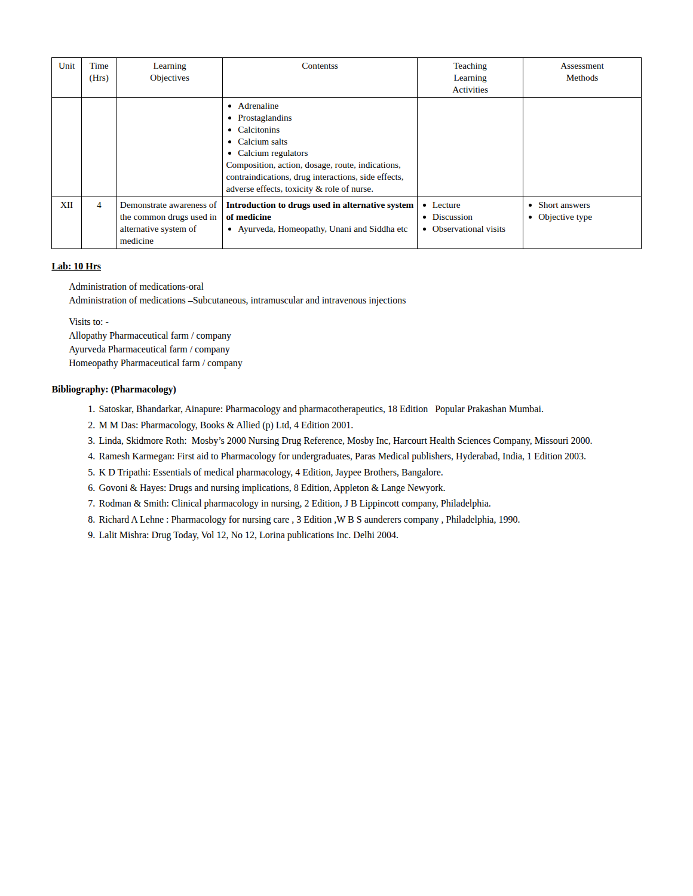| Unit | Time (Hrs) | Learning Objectives | Contentss | Teaching Learning Activities | Assessment Methods |
| --- | --- | --- | --- | --- | --- |
| | | | Adrenaline Prostaglandins Calcitonins Calcium salts Calcium regulators Composition, action, dosage, route, indications, contraindications, drug interactions, side effects, adverse effects, toxicity & role of nurse. | | |
| XII | 4 | Demonstrate awareness of the common drugs used in alternative system of medicine | Introduction to drugs used in alternative system of medicine Ayurveda, Homeopathy, Unani and Siddha etc | Lecture Discussion Observational visits | Short answers Objective type |
Lab: 10 Hrs
Administration of medications-oral
Administration of medications –Subcutaneous, intramuscular and intravenous injections
Visits to: -
Allopathy Pharmaceutical farm / company
Ayurveda Pharmaceutical farm / company
Homeopathy Pharmaceutical farm / company
Bibliography: (Pharmacology)
Satoskar, Bhandarkar, Ainapure: Pharmacology and pharmacotherapeutics, 18 Edition Popular Prakashan Mumbai.
M M Das: Pharmacology, Books & Allied (p) Ltd, 4 Edition 2001.
Linda, Skidmore Roth: Mosby’s 2000 Nursing Drug Reference, Mosby Inc, Harcourt Health Sciences Company, Missouri 2000.
Ramesh Karmegan: First aid to Pharmacology for undergraduates, Paras Medical publishers, Hyderabad, India, 1 Edition 2003.
K D Tripathi: Essentials of medical pharmacology, 4 Edition, Jaypee Brothers, Bangalore.
Govoni & Hayes: Drugs and nursing implications, 8 Edition, Appleton & Lange Newyork.
Rodman & Smith: Clinical pharmacology in nursing, 2 Edition, J B Lippincott company, Philadelphia.
Richard A Lehne : Pharmacology for nursing care , 3 Edition ,W B S aunderers company , Philadelphia, 1990.
Lalit Mishra: Drug Today, Vol 12, No 12, Lorina publications Inc. Delhi 2004.